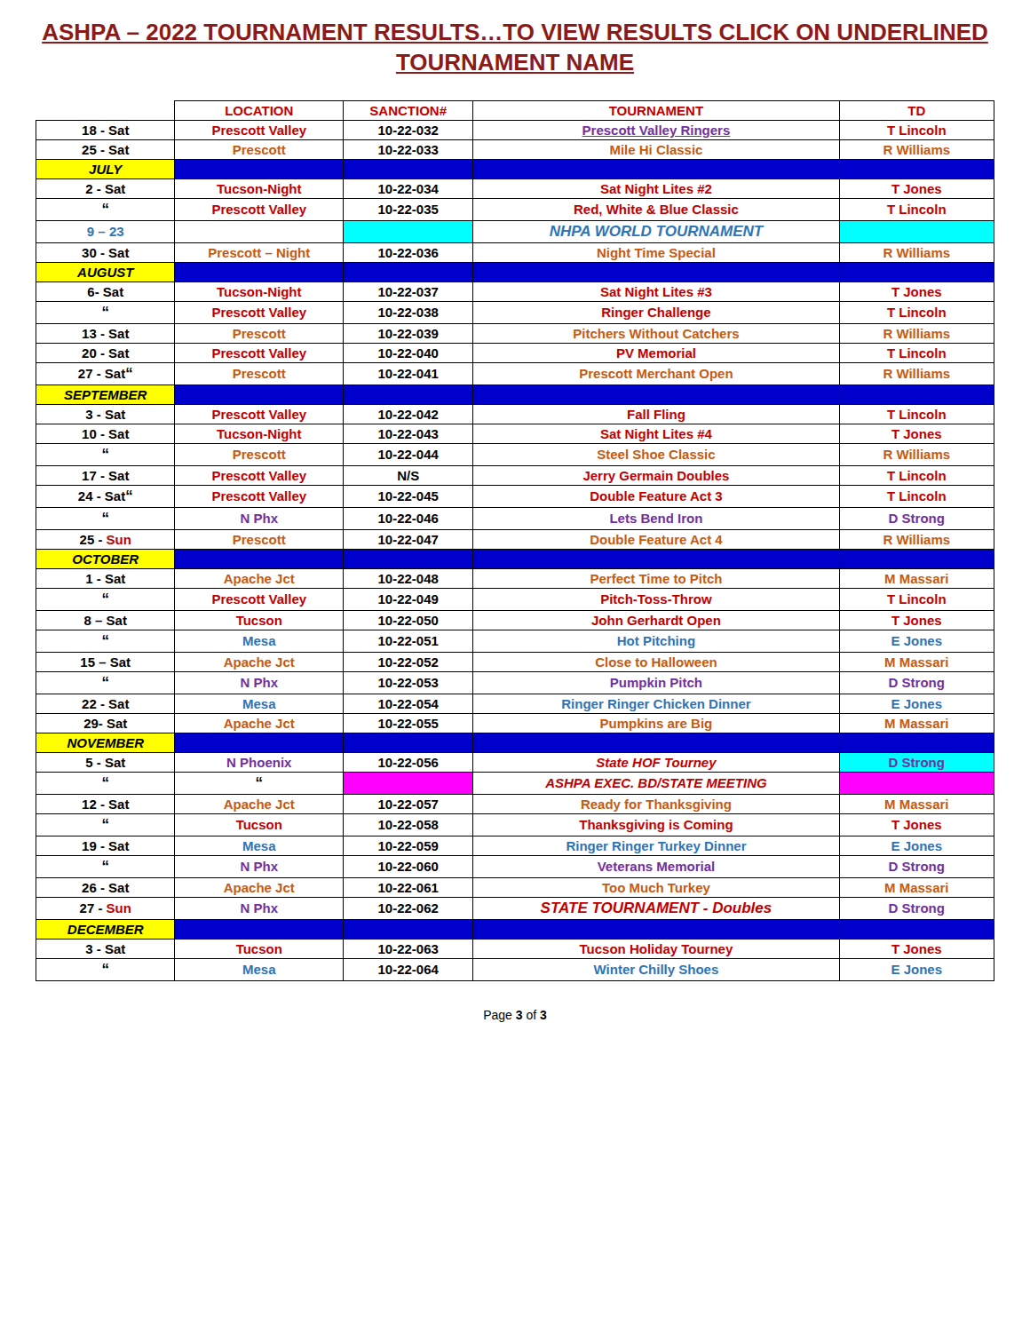ASHPA – 2022 TOURNAMENT RESULTS…TO VIEW RESULTS CLICK ON UNDERLINED TOURNAMENT NAME
| | LOCATION | SANCTION# | TOURNAMENT | TD |
| 18 - Sat | Prescott Valley | 10-22-032 | Prescott Valley Ringers | T Lincoln |
| 25 - Sat | Prescott | 10-22-033 | Mile Hi Classic | R Williams |
| JULY | ----------------- | ------------- | ------------------------------------------- | ----------------- |
| 2 - Sat | Tucson-Night | 10-22-034 | Sat Night Lites #2 | T Jones |
| “ | Prescott Valley | 10-22-035 | Red, White & Blue Classic | T Lincoln |
| 9 – 23 | | >>>>>>>>> | NHPA WORLD TOURNAMENT | <<<<<<<<<<<< |
| 30 - Sat | Prescott – Night | 10-22-036 | Night Time Special | R Williams |
| AUGUST | ----------------- | ------------- | ------------------------------------------- | ----------------- |
| 6- Sat | Tucson-Night | 10-22-037 | Sat Night Lites #3 | T Jones |
| “ | Prescott Valley | 10-22-038 | Ringer Challenge | T Lincoln |
| 13 - Sat | Prescott | 10-22-039 | Pitchers Without Catchers | R Williams |
| 20 - Sat | Prescott Valley | 10-22-040 | PV Memorial | T Lincoln |
| 27 - Sat “ | Prescott | 10-22-041 | Prescott Merchant Open | R Williams |
| SEPTEMBER | ----------------- | ------------- | ------------------------------------------- | ----------------- |
| 3 - Sat | Prescott Valley | 10-22-042 | Fall Fling | T Lincoln |
| 10 - Sat | Tucson-Night | 10-22-043 | Sat Night Lites #4 | T Jones |
| “ | Prescott | 10-22-044 | Steel Shoe Classic | R Williams |
| 17 - Sat | Prescott Valley | N/S | Jerry Germain Doubles | T Lincoln |
| 24 - Sat “ | Prescott Valley | 10-22-045 | Double Feature Act 3 | T Lincoln |
| “ | N Phx | 10-22-046 | Lets Bend Iron | D Strong |
| 25 - Sun | Prescott | 10-22-047 | Double Feature Act 4 | R Williams |
| OCTOBER | ----------------- | ------------- | ------------------------------------------- | ----------------- |
| 1 - Sat | Apache Jct | 10-22-048 | Perfect Time to Pitch | M Massari |
| “ | Prescott Valley | 10-22-049 | Pitch-Toss-Throw | T Lincoln |
| 8 – Sat | Tucson | 10-22-050 | John Gerhardt Open | T Jones |
| “ | Mesa | 10-22-051 | Hot Pitching | E Jones |
| 15 – Sat | Apache Jct | 10-22-052 | Close to Halloween | M Massari |
| “ | N Phx | 10-22-053 | Pumpkin Pitch | D Strong |
| 22 - Sat | Mesa | 10-22-054 | Ringer Ringer Chicken Dinner | E Jones |
| 29- Sat | Apache Jct | 10-22-055 | Pumpkins are Big | M Massari |
| NOVEMBER | ----------------- | ------------- | ------------------------------------------- | ----------------- |
| 5 - Sat | N Phoenix | 10-22-056 | State HOF Tourney | D Strong |
| “ | “ | *********** | ASHPA EXEC. BD/STATE MEETING | **************** |
| 12 - Sat | Apache Jct | 10-22-057 | Ready for Thanksgiving | M Massari |
| “ | Tucson | 10-22-058 | Thanksgiving is Coming | T Jones |
| 19 - Sat | Mesa | 10-22-059 | Ringer Ringer Turkey Dinner | E Jones |
| “ | N Phx | 10-22-060 | Veterans Memorial | D Strong |
| 26 - Sat | Apache Jct | 10-22-061 | Too Much Turkey | M Massari |
| 27 - Sun | N Phx | 10-22-062 | STATE TOURNAMENT - Doubles | D Strong |
| DECEMBER | ----------------- | ------------- | ------------------------------------------- | ----------------- |
| 3 - Sat | Tucson | 10-22-063 | Tucson Holiday Tourney | T Jones |
| “ | Mesa | 10-22-064 | Winter Chilly Shoes | E Jones |
Page 3 of 3